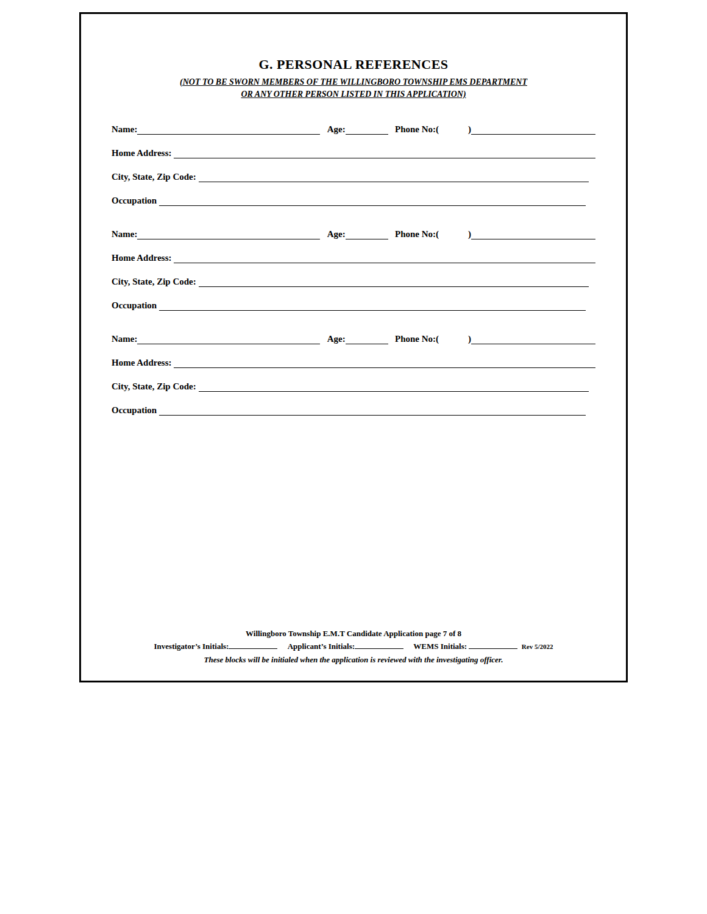G. PERSONAL REFERENCES
(NOT TO BE SWORN MEMBERS OF THE WILLINGBORO TOWNSHIP EMS DEPARTMENT OR ANY OTHER PERSON LISTED IN THIS APPLICATION)
Name: Age: Phone No:( )
Home Address:
City, State, Zip Code:
Occupation
Name: Age: Phone No:( )
Home Address:
City, State, Zip Code:
Occupation
Name: Age: Phone No:( )
Home Address:
City, State, Zip Code:
Occupation
Willingboro Township E.M.T Candidate Application page 7 of 8
Investigator’s Initials: Applicant’s Initials: WEMS Initials: Rev 5/2022
These blocks will be initialed when the application is reviewed with the investigating officer.